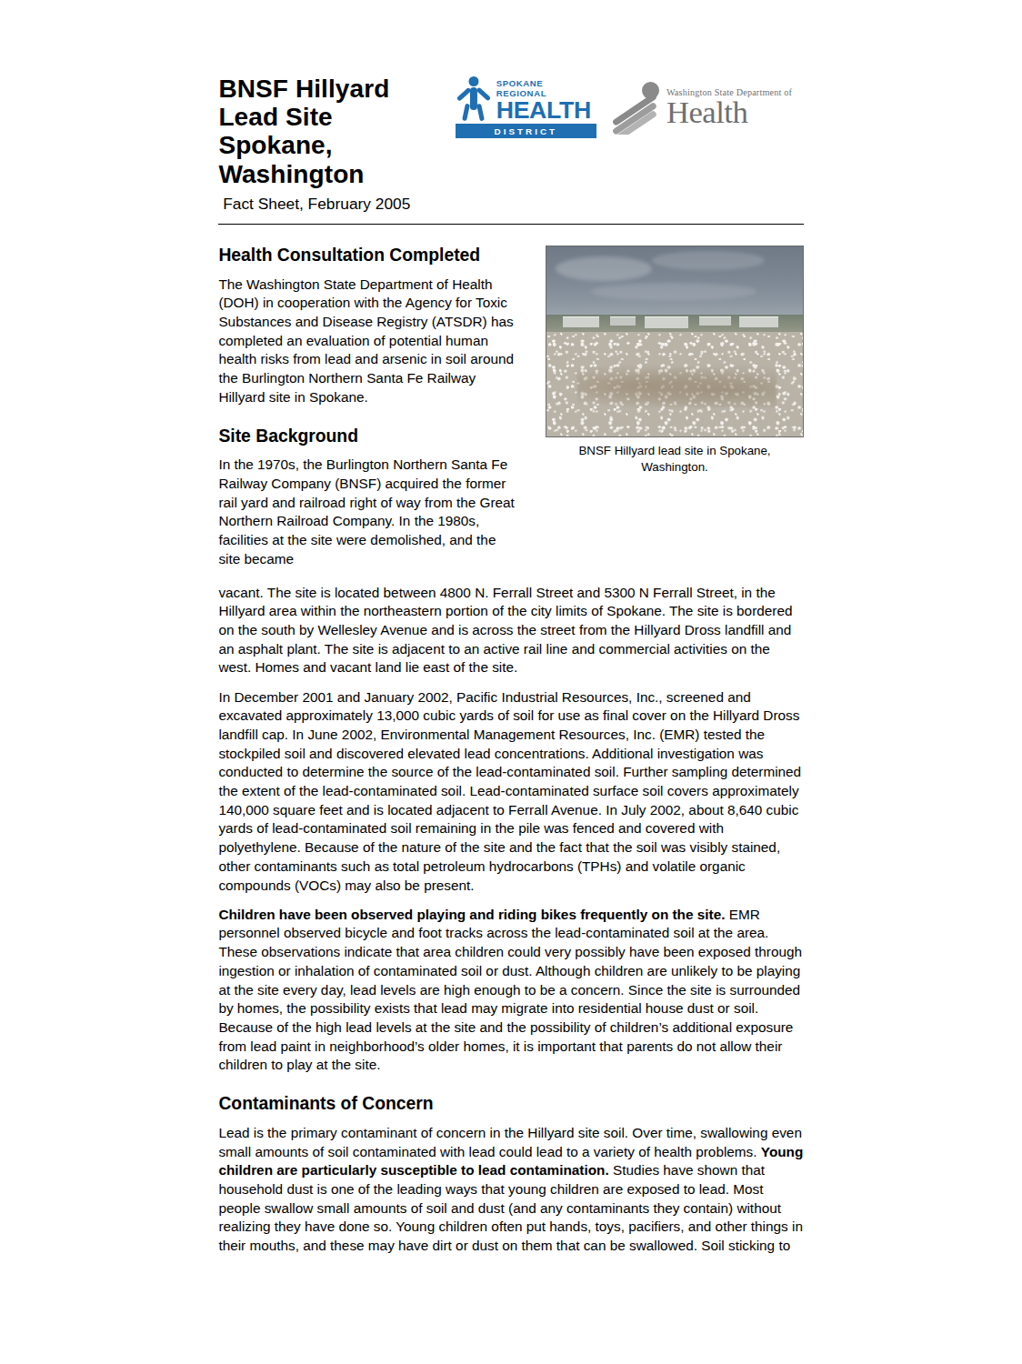BNSF Hillyard Lead Site
Spokane, Washington
Fact Sheet, February 2005
Spokane
Regional
HEALTH
DISTRICT
Washington State Department of
Health
BNSF Hillyard lead site in Spokane, Washington.
Health Consultation Completed
The Washington State Department of Health (DOH) in cooperation with the Agency for Toxic Substances and Disease Registry (ATSDR) has completed an evaluation of potential human health risks from lead and arsenic in soil around the Burlington Northern Santa Fe Railway Hillyard site in Spokane.
Site Background
In the 1970s, the Burlington Northern Santa Fe Railway Company (BNSF) acquired the former rail yard and railroad right of way from the Great Northern Railroad Company. In the 1980s, facilities at the site were demolished, and the site became
vacant. The site is located between 4800 N. Ferrall Street and 5300 N Ferrall Street, in the Hillyard area within the northeastern portion of the city limits of Spokane. The site is bordered on the south by Wellesley Avenue and is across the street from the Hillyard Dross landfill and an asphalt plant. The site is adjacent to an active rail line and commercial activities on the west. Homes and vacant land lie east of the site.
In December 2001 and January 2002, Pacific Industrial Resources, Inc., screened and excavated approximately 13,000 cubic yards of soil for use as final cover on the Hillyard Dross landfill cap. In June 2002, Environmental Management Resources, Inc. (EMR) tested the stockpiled soil and discovered elevated lead concentrations. Additional investigation was conducted to determine the source of the lead-contaminated soil. Further sampling determined the extent of the lead-contaminated soil. Lead-contaminated surface soil covers approximately 140,000 square feet and is located adjacent to Ferrall Avenue. In July 2002, about 8,640 cubic yards of lead-contaminated soil remaining in the pile was fenced and covered with polyethylene. Because of the nature of the site and the fact that the soil was visibly stained, other contaminants such as total petroleum hydrocarbons (TPHs) and volatile organic compounds (VOCs) may also be present.
Children have been observed playing and riding bikes frequently on the site. EMR personnel observed bicycle and foot tracks across the lead-contaminated soil at the area. These observations indicate that area children could very possibly have been exposed through ingestion or inhalation of contaminated soil or dust. Although children are unlikely to be playing at the site every day, lead levels are high enough to be a concern. Since the site is surrounded by homes, the possibility exists that lead may migrate into residential house dust or soil. Because of the high lead levels at the site and the possibility of children’s additional exposure from lead paint in neighborhood’s older homes, it is important that parents do not allow their children to play at the site.
Contaminants of Concern
Lead is the primary contaminant of concern in the Hillyard site soil. Over time, swallowing even small amounts of soil contaminated with lead could lead to a variety of health problems. Young children are particularly susceptible to lead contamination. Studies have shown that household dust is one of the leading ways that young children are exposed to lead. Most people swallow small amounts of soil and dust (and any contaminants they contain) without realizing they have done so. Young children often put hands, toys, pacifiers, and other things in their mouths, and these may have dirt or dust on them that can be swallowed. Soil sticking to